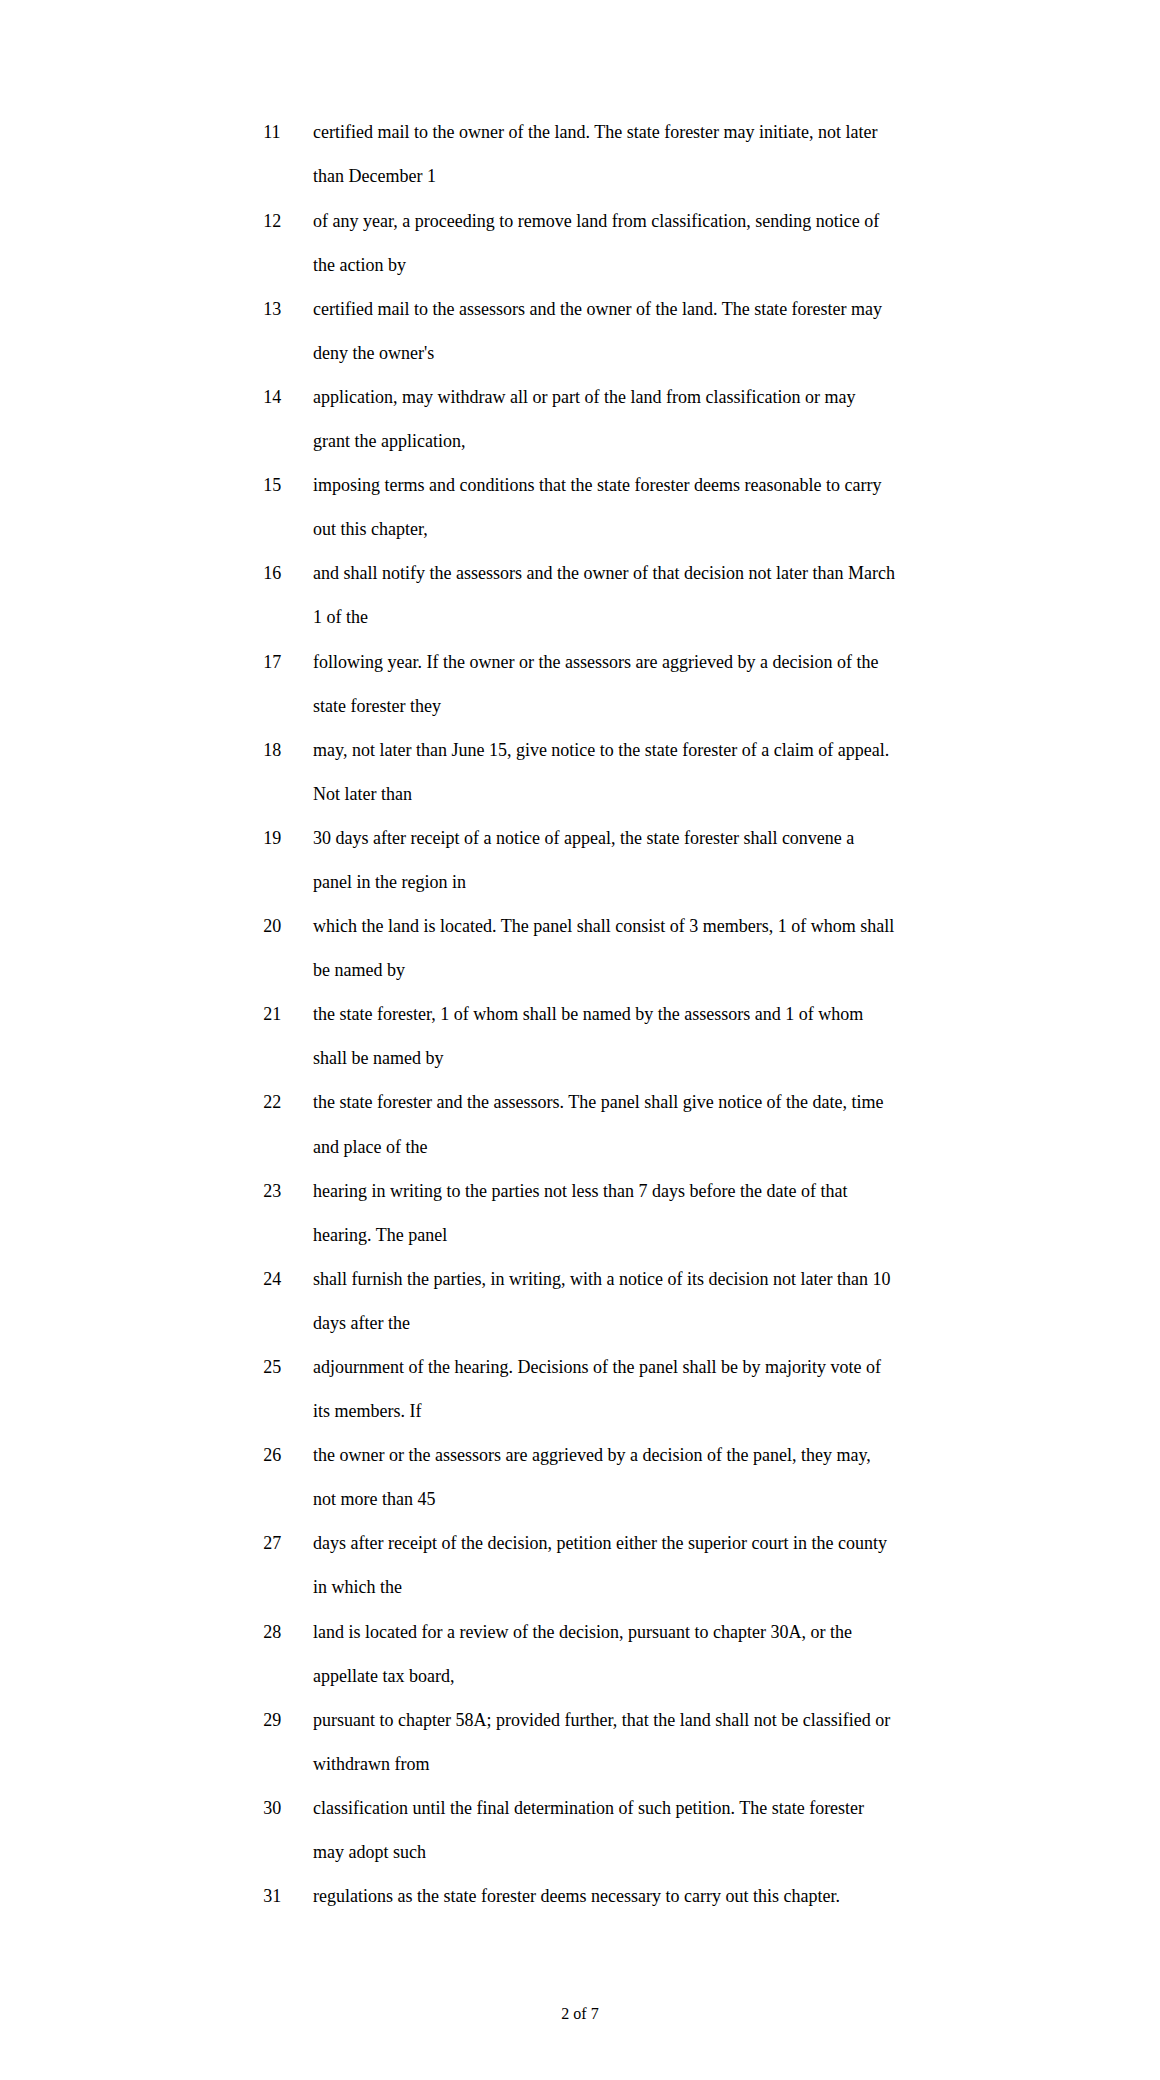| 11 | certified mail to the owner of the land. The state forester may initiate, not later than December 1 |
| 12 | of any year, a proceeding to remove land from classification, sending notice of the action by |
| 13 | certified mail to the assessors and the owner of the land. The state forester may deny the owner's |
| 14 | application, may withdraw all or part of the land from classification or may grant the application, |
| 15 | imposing terms and conditions that the state forester deems reasonable to carry out this chapter, |
| 16 | and shall notify the assessors and the owner of that decision not later than March 1 of the |
| 17 | following year. If the owner or the assessors are aggrieved by a decision of the state forester they |
| 18 | may, not later than June 15, give notice to the state forester of a claim of appeal. Not later than |
| 19 | 30 days after receipt of a notice of appeal, the state forester shall convene a panel in the region in |
| 20 | which the land is located. The panel shall consist of 3 members, 1 of whom shall be named by |
| 21 | the state forester, 1 of whom shall be named by the assessors and 1 of whom shall be named by |
| 22 | the state forester and the assessors. The panel shall give notice of the date, time and place of the |
| 23 | hearing in writing to the parties not less than 7 days before the date of that hearing. The panel |
| 24 | shall furnish the parties, in writing, with a notice of its decision not later than 10 days after the |
| 25 | adjournment of the hearing. Decisions of the panel shall be by majority vote of its members. If |
| 26 | the owner or the assessors are aggrieved by a decision of the panel, they may, not more than 45 |
| 27 | days after receipt of the decision, petition either the superior court in the county in which the |
| 28 | land is located for a review of the decision, pursuant to chapter 30A, or the appellate tax board, |
| 29 | pursuant to chapter 58A; provided further, that the land shall not be classified or withdrawn from |
| 30 | classification until the final determination of such petition. The state forester may adopt such |
| 31 | regulations as the state forester deems necessary to carry out this chapter. |
2 of 7